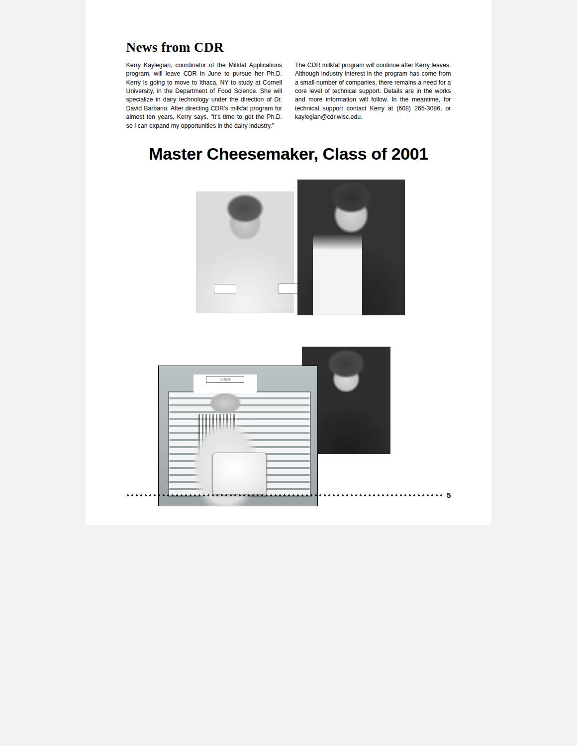News from CDR
Kerry Kaylegian, coordinator of the Milkfat Applications program, will leave CDR in June to pursue her Ph.D. Kerry is going to move to Ithaca, NY to study at Cornell University, in the Department of Food Science. She will specialize in dairy technology under the direction of Dr. David Barbano. After directing CDR’s milkfat program for almost ten years, Kerry says, “It’s time to get the Ph.D. so I can expand my opportunities in the dairy industry.”
The CDR milkfat program will continue after Kerry leaves. Although industry interest in the program has come from a small number of companies, there remains a need for a core level of technical support. Details are in the works and more information will follow. In the meantime, for technical support contact Kerry at (608) 265-3086, or kaylegian@cdr.wisc.edu.
Master Cheesemaker, Class of 2001
Duane Wisconsin
Master
Cheesemaker
CHEESE
5